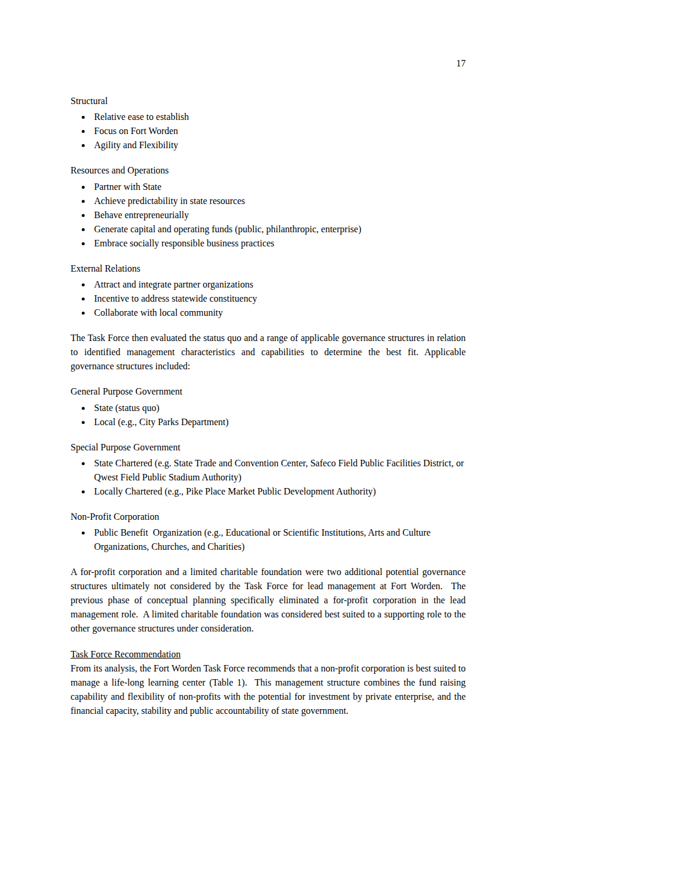17
Structural
Relative ease to establish
Focus on Fort Worden
Agility and Flexibility
Resources and Operations
Partner with State
Achieve predictability in state resources
Behave entrepreneurially
Generate capital and operating funds (public, philanthropic, enterprise)
Embrace socially responsible business practices
External Relations
Attract and integrate partner organizations
Incentive to address statewide constituency
Collaborate with local community
The Task Force then evaluated the status quo and a range of applicable governance structures in relation to identified management characteristics and capabilities to determine the best fit. Applicable governance structures included:
General Purpose Government
State (status quo)
Local (e.g., City Parks Department)
Special Purpose Government
State Chartered (e.g. State Trade and Convention Center, Safeco Field Public Facilities District, or Qwest Field Public Stadium Authority)
Locally Chartered (e.g., Pike Place Market Public Development Authority)
Non-Profit Corporation
Public Benefit Organization (e.g., Educational or Scientific Institutions, Arts and Culture Organizations, Churches, and Charities)
A for-profit corporation and a limited charitable foundation were two additional potential governance structures ultimately not considered by the Task Force for lead management at Fort Worden. The previous phase of conceptual planning specifically eliminated a for-profit corporation in the lead management role. A limited charitable foundation was considered best suited to a supporting role to the other governance structures under consideration.
Task Force Recommendation
From its analysis, the Fort Worden Task Force recommends that a non-profit corporation is best suited to manage a life-long learning center (Table 1). This management structure combines the fund raising capability and flexibility of non-profits with the potential for investment by private enterprise, and the financial capacity, stability and public accountability of state government.